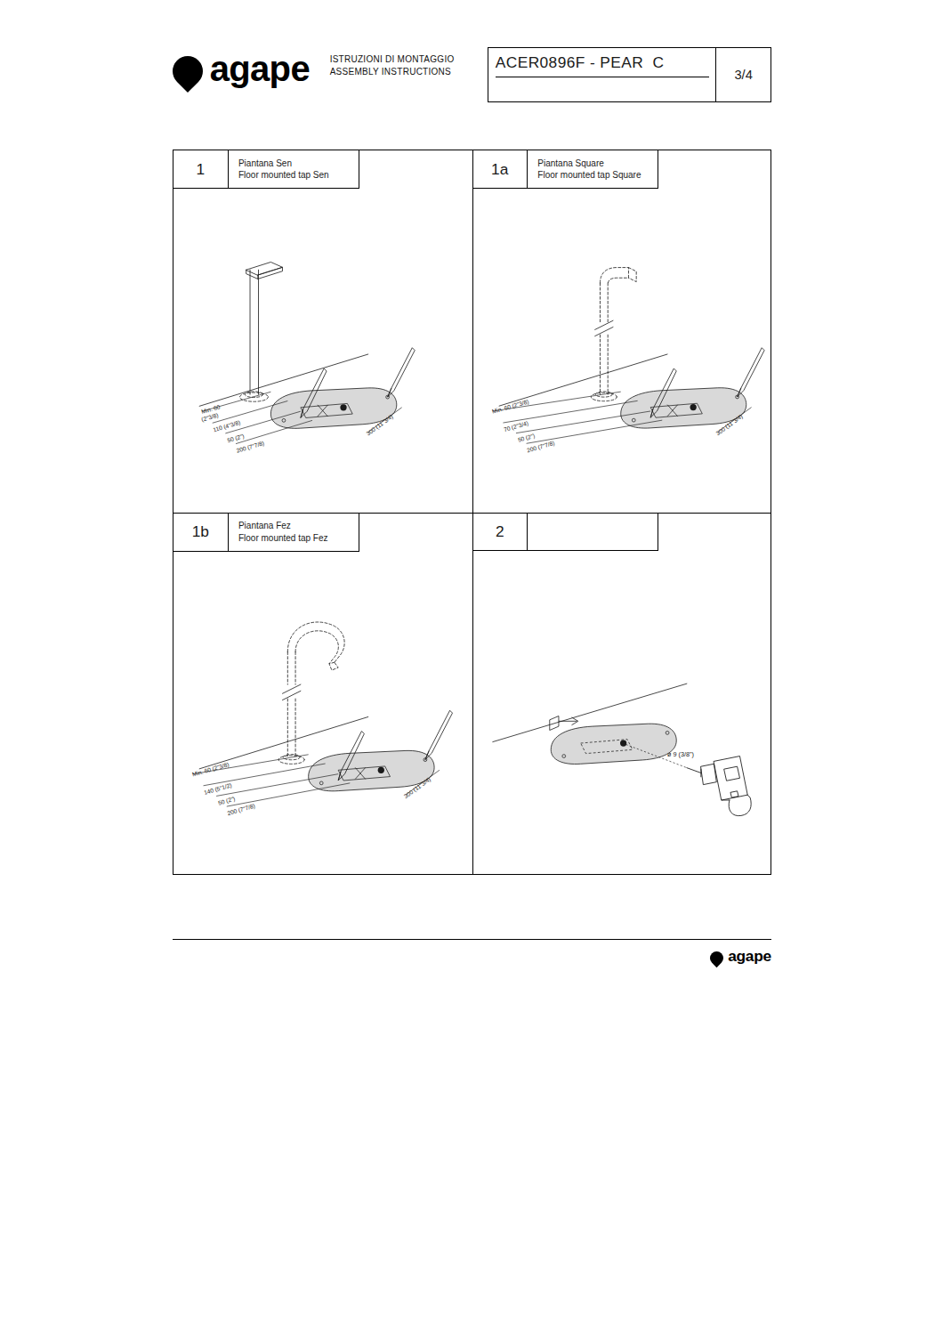agape
ISTRUZIONI DI MONTAGGIO
ASSEMBLY INSTRUCTIONS
ACER0896F - PEAR C
3/4
1
Piantana Sen Floor mounted tap Sen
Min. 60 (2"3/8) 110 (4"3/8) 50 (2") 200 (7"7/8) 300 (11"3/4)
1a
Piantana Square Floor mounted tap Square
Min. 60 (2"3/8) 70 (2"3/4) 50 (2") 200 (7"7/8) 300 (11"3/4)
1b
Piantana Fez Floor mounted tap Fez
Min. 60 (2"3/8) 140 (5"1/2) 50 (2") 200 (7"7/8) 300 (11"3/4)
2
ø 9 (3/8")
agape